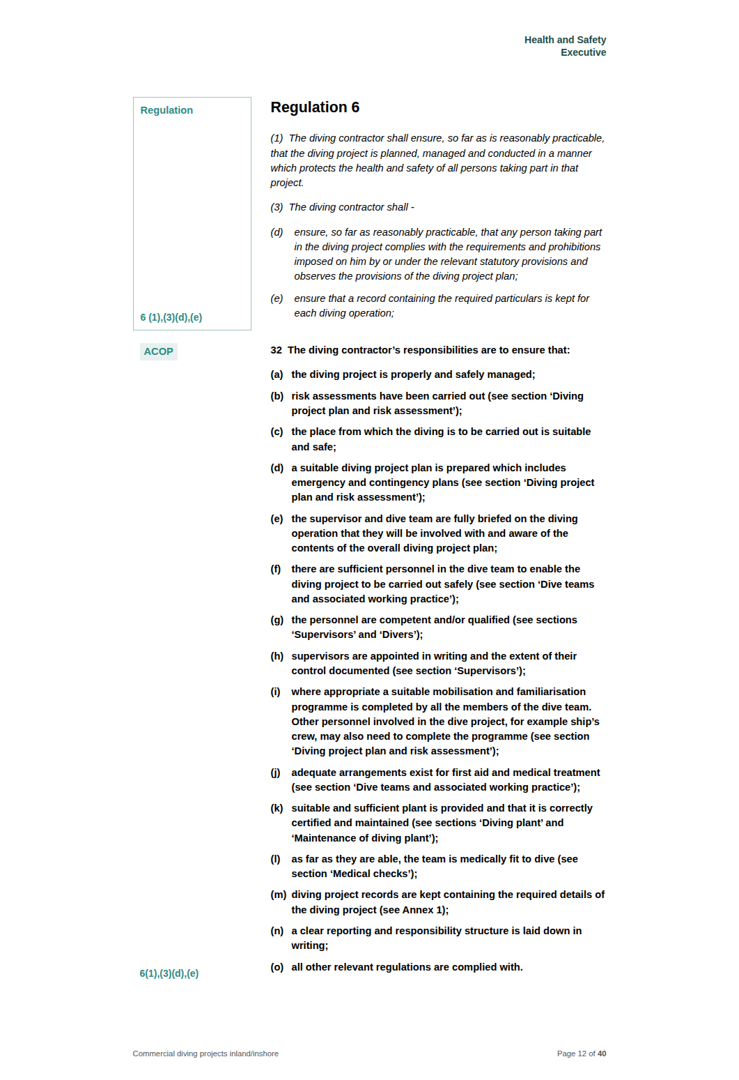Health and Safety
Executive
Regulation
6 (1),(3)(d),(e)
Regulation 6
(1) The diving contractor shall ensure, so far as is reasonably practicable, that the diving project is planned, managed and conducted in a manner which protects the health and safety of all persons taking part in that project.
(3) The diving contractor shall -
(d)
ensure, so far as reasonably practicable, that any person taking part in the diving project complies with the requirements and prohibitions imposed on him by or under the relevant statutory provisions and observes the provisions of the diving project plan;
(e)
ensure that a record containing the required particulars is kept for each diving operation;
ACOP
6(1),(3)(d),(e)
32 The diving contractor’s responsibilities are to ensure that:
(a) the diving project is properly and safely managed;
(b) risk assessments have been carried out (see section ‘Diving project plan and risk assessment’);
(c) the place from which the diving is to be carried out is suitable and safe;
(d) a suitable diving project plan is prepared which includes emergency and contingency plans (see section ‘Diving project plan and risk assessment’);
(e) the supervisor and dive team are fully briefed on the diving operation that they will be involved with and aware of the contents of the overall diving project plan;
(f) there are sufficient personnel in the dive team to enable the diving project to be carried out safely (see section ‘Dive teams and associated working practice’);
(g) the personnel are competent and/or qualified (see sections ‘Supervisors’ and ‘Divers’);
(h) supervisors are appointed in writing and the extent of their control documented (see section ‘Supervisors’);
(i) where appropriate a suitable mobilisation and familiarisation programme is completed by all the members of the dive team. Other personnel involved in the dive project, for example ship’s crew, may also need to complete the programme (see section ‘Diving project plan and risk assessment’);
(j) adequate arrangements exist for first aid and medical treatment (see section ‘Dive teams and associated working practice’);
(k) suitable and sufficient plant is provided and that it is correctly certified and maintained (see sections ‘Diving plant’ and ‘Maintenance of diving plant’);
(l) as far as they are able, the team is medically fit to dive (see section ‘Medical checks’);
(m) diving project records are kept containing the required details of the diving project (see Annex 1);
(n) a clear reporting and responsibility structure is laid down in writing;
(o) all other relevant regulations are complied with.
Commercial diving projects inland/inshore
Page 12 of 40